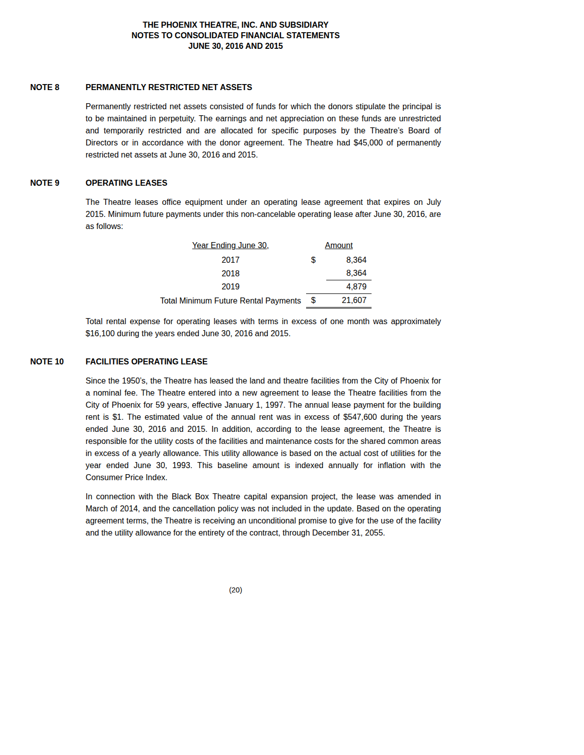THE PHOENIX THEATRE, INC. AND SUBSIDIARY
NOTES TO CONSOLIDATED FINANCIAL STATEMENTS
JUNE 30, 2016 AND 2015
NOTE 8 PERMANENTLY RESTRICTED NET ASSETS
Permanently restricted net assets consisted of funds for which the donors stipulate the principal is to be maintained in perpetuity. The earnings and net appreciation on these funds are unrestricted and temporarily restricted and are allocated for specific purposes by the Theatre’s Board of Directors or in accordance with the donor agreement. The Theatre had $45,000 of permanently restricted net assets at June 30, 2016 and 2015.
NOTE 9 OPERATING LEASES
The Theatre leases office equipment under an operating lease agreement that expires on July 2015. Minimum future payments under this non-cancelable operating lease after June 30, 2016, are as follows:
| Year Ending June 30, | Amount |
| --- | --- |
| 2017 | $ | 8,364 |
| 2018 | | 8,364 |
| 2019 | | 4,879 |
| Total Minimum Future Rental Payments | $ | 21,607 |
Total rental expense for operating leases with terms in excess of one month was approximately $16,100 during the years ended June 30, 2016 and 2015.
NOTE 10 FACILITIES OPERATING LEASE
Since the 1950’s, the Theatre has leased the land and theatre facilities from the City of Phoenix for a nominal fee. The Theatre entered into a new agreement to lease the Theatre facilities from the City of Phoenix for 59 years, effective January 1, 1997. The annual lease payment for the building rent is $1. The estimated value of the annual rent was in excess of $547,600 during the years ended June 30, 2016 and 2015. In addition, according to the lease agreement, the Theatre is responsible for the utility costs of the facilities and maintenance costs for the shared common areas in excess of a yearly allowance. This utility allowance is based on the actual cost of utilities for the year ended June 30, 1993. This baseline amount is indexed annually for inflation with the Consumer Price Index.
In connection with the Black Box Theatre capital expansion project, the lease was amended in March of 2014, and the cancellation policy was not included in the update. Based on the operating agreement terms, the Theatre is receiving an unconditional promise to give for the use of the facility and the utility allowance for the entirety of the contract, through December 31, 2055.
(20)